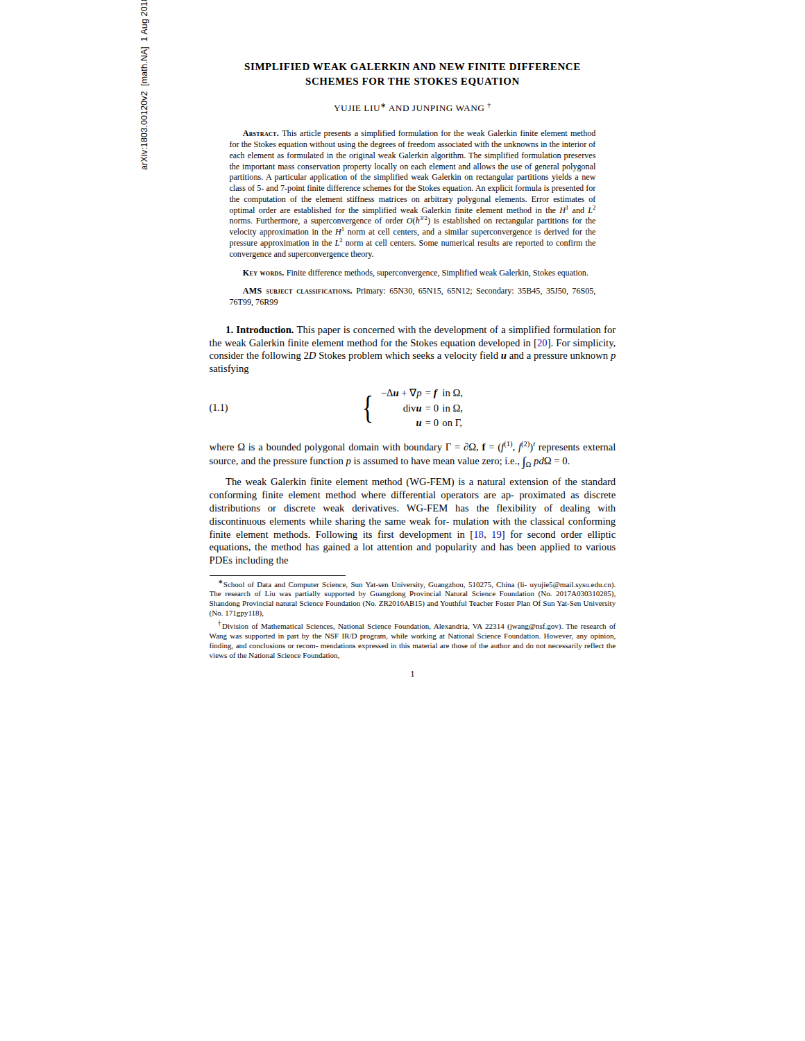arXiv:1803.00120v2 [math.NA] 1 Aug 2018
Simplified Weak Galerkin and New Finite Difference
Schemes for the Stokes Equation
Yujie Liu∗ and Junping Wang †
Abstract. This article presents a simplified formulation for the weak Galerkin finite element method for the Stokes equation without using the degrees of freedom associated with the unknowns in the interior of each element as formulated in the original weak Galerkin algorithm. The simplified formulation preserves the important mass conservation property locally on each element and allows the use of general polygonal partitions. A particular application of the simplified weak Galerkin on rectangular partitions yields a new class of 5- and 7-point finite difference schemes for the Stokes equation. An explicit formula is presented for the computation of the element stiffness matrices on arbitrary polygonal elements. Error estimates of optimal order are established for the simplified weak Galerkin finite element method in the H1 and L2 norms. Furthermore, a superconvergence of order O(h3/2) is established on rectangular partitions for the velocity approximation in the H1 norm at cell centers, and a similar superconvergence is derived for the pressure approximation in the L2 norm at cell centers. Some numerical results are reported to confirm the convergence and superconvergence theory.
Key words. Finite difference methods, superconvergence, Simplified weak Galerkin, Stokes equation.
AMS subject classifications. Primary: 65N30, 65N15, 65N12; Secondary: 35B45, 35J50, 76S05, 76T99, 76R99
1. Introduction. This paper is concerned with the development of a simplified formulation for the weak Galerkin finite element method for the Stokes equation developed in [20]. For simplicity, consider the following 2D Stokes problem which seeks a velocity field u and a pressure unknown p satisfying
(1.1) {
| −Δ u + ∇ p | = f | in Ω, |
| div u | = 0 | in Ω, |
| u | = 0 | on Γ, |
where Ω is a bounded polygonal domain with boundary Γ = ∂Ω, f = (f(1), f(2))t represents external source, and the pressure function p is assumed to have mean value zero; i.e., ∫Ω pd Ω = 0.
The weak Galerkin finite element method (WG-FEM) is a natural extension of the standard conforming finite element method where differential operators are ap- proximated as discrete distributions or discrete weak derivatives. WG-FEM has the flexibility of dealing with discontinuous elements while sharing the same weak for- mulation with the classical conforming finite element methods. Following its first development in [18, 19] for second order elliptic equations, the method has gained a lot attention and popularity and has been applied to various PDEs including the
∗School of Data and Computer Science, Sun Yat-sen University, Guangzhou, 510275, China (li- uyujie5@mail.sysu.edu.cn). The research of Liu was partially supported by Guangdong Provincial Natural Science Foundation (No. 2017A030310285), Shandong Provincial natural Science Foundation (No. ZR2016AB15) and Youthful Teacher Foster Plan Of Sun Yat-Sen University (No. 171gpy118),
†Division of Mathematical Sciences, National Science Foundation, Alexandria, VA 22314 (jwang@nsf.gov). The research of Wang was supported in part by the NSF IR/D program, while working at National Science Foundation. However, any opinion, finding, and conclusions or recom- mendations expressed in this material are those of the author and do not necessarily reflect the views of the National Science Foundation,
1